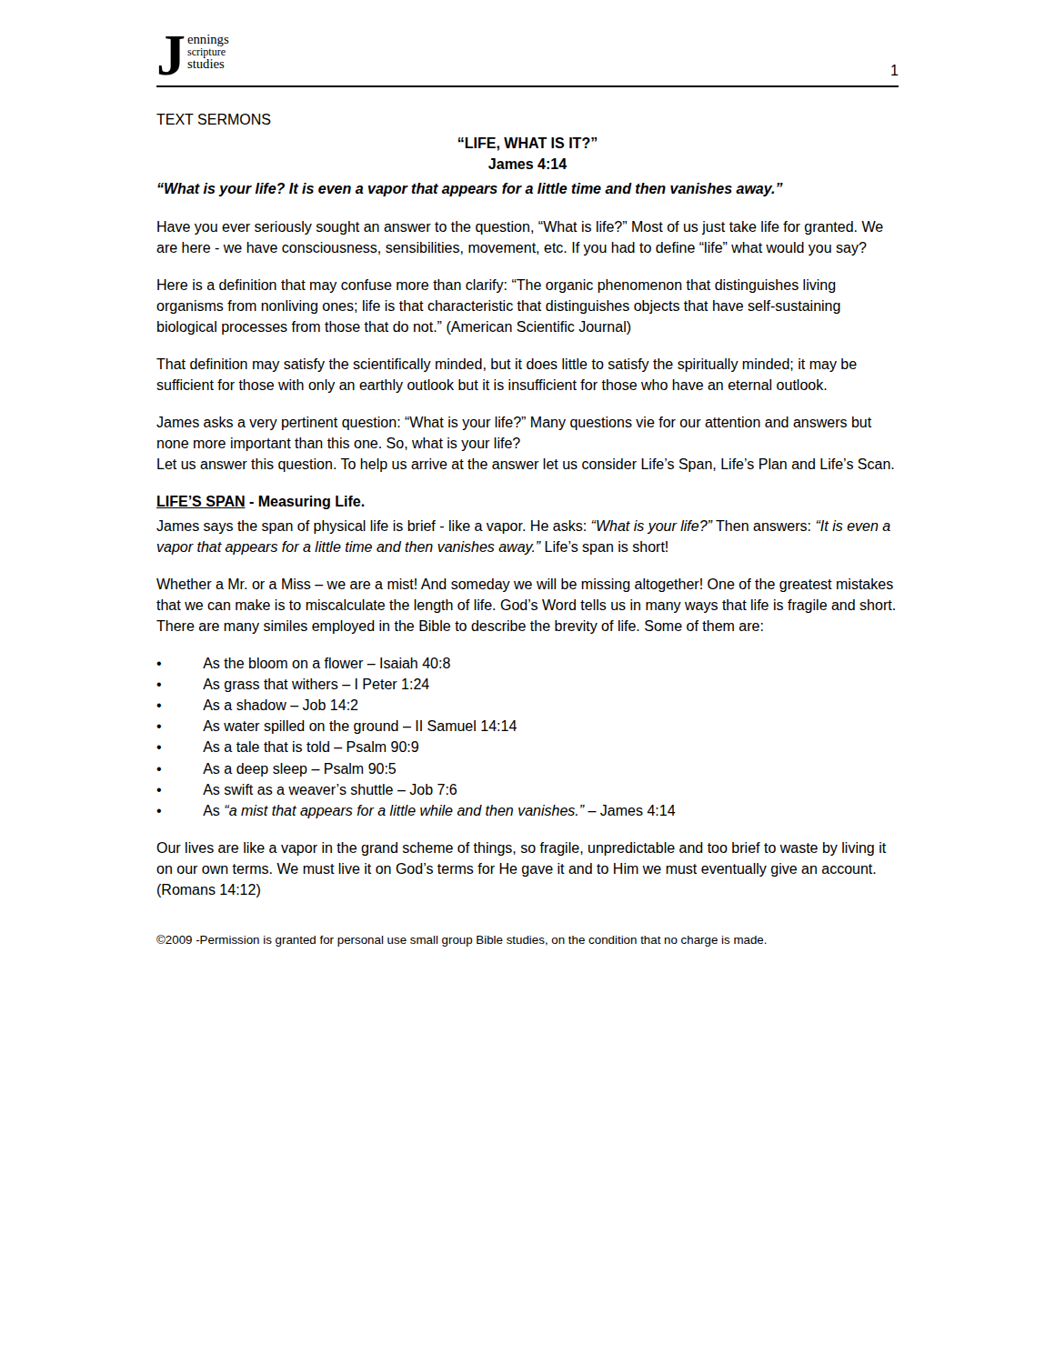J ennings scripture studies
1
TEXT SERMONS
“LIFE, WHAT IS IT?”
James 4:14
“What is your life? It is even a vapor that appears for a little time and then vanishes away.”
Have you ever seriously sought an answer to the question, “What is life?” Most of us just take life for granted. We are here - we have consciousness, sensibilities, movement, etc. If you had to define “life” what would you say?
Here is a definition that may confuse more than clarify: “The organic phenomenon that distinguishes living organisms from nonliving ones; life is that characteristic that distinguishes objects that have self-sustaining biological processes from those that do not.” (American Scientific Journal)
That definition may satisfy the scientifically minded, but it does little to satisfy the spiritually minded; it may be sufficient for those with only an earthly outlook but it is insufficient for those who have an eternal outlook.
James asks a very pertinent question: “What is your life?” Many questions vie for our attention and answers but none more important than this one. So, what is your life?
Let us answer this question. To help us arrive at the answer let us consider Life’s Span, Life’s Plan and Life’s Scan.
LIFE’S SPAN - Measuring Life.
James says the span of physical life is brief - like a vapor. He asks: “What is your life?” Then answers: “It is even a vapor that appears for a little time and then vanishes away.” Life’s span is short!
Whether a Mr. or a Miss – we are a mist! And someday we will be missing altogether! One of the greatest mistakes that we can make is to miscalculate the length of life. God’s Word tells us in many ways that life is fragile and short. There are many similes employed in the Bible to describe the brevity of life. Some of them are:
As the bloom on a flower – Isaiah 40:8
As grass that withers – I Peter 1:24
As a shadow – Job 14:2
As water spilled on the ground – II Samuel 14:14
As a tale that is told – Psalm 90:9
As a deep sleep – Psalm 90:5
As swift as a weaver’s shuttle – Job 7:6
As “a mist that appears for a little while and then vanishes.” – James 4:14
Our lives are like a vapor in the grand scheme of things, so fragile, unpredictable and too brief to waste by living it on our own terms. We must live it on God’s terms for He gave it and to Him we must eventually give an account. (Romans 14:12)
©2009 -Permission is granted for personal use small group Bible studies, on the condition that no charge is made.